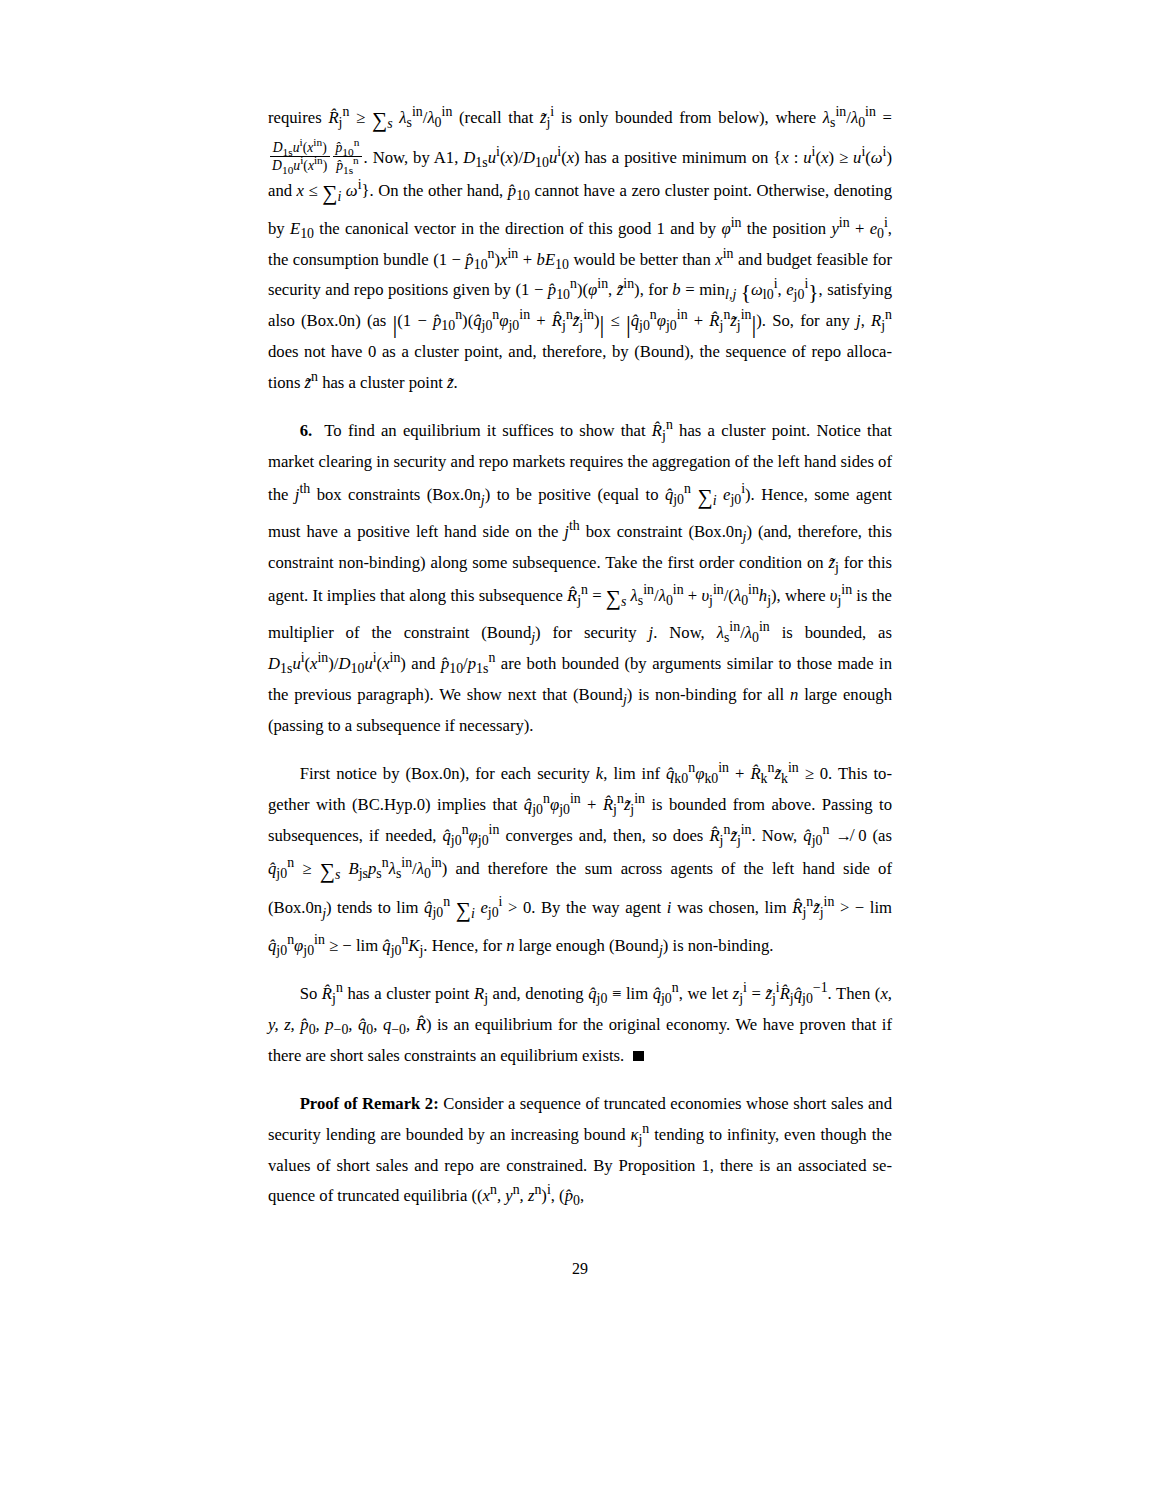requires R̂jn ≥ ∑s λsin/λ0in (recall that z̃ji is only bounded from below), where λsin/λ0in = D1sui(xin) D10ui(xin) p̂10n p̂1sn. Now, by A1, D1sui(x)/D10ui(x) has a positive minimum on {x : ui(x) ≥ ui(ωi) and x ≤ ∑i ωi}. On the other hand, p̂10 cannot have a zero cluster point. Otherwise, denoting by E10 the canonical vector in the direction of this good 1 and by φin the position yin + e0i, the consumption bundle (1 − p̂10n)xin + bE10 would be better than xin and budget feasible for security and repo positions given by (1 − p̂10n)(φin, z̃in), for b = minl,j {ωl0i, ej0i}, satisfying also (Box.0n) (as |(1 − p̂10n)(q̂j0nφj0in + R̂jnz̃jin)| ≤ |q̂j0nφj0in + R̂jnz̃jin|). So, for any j, Rjn does not have 0 as a cluster point, and, therefore, by (Bound), the sequence of repo allocations z̃n has a cluster point z̃.
6. To find an equilibrium it suffices to show that R̂jn has a cluster point. Notice that market clearing in security and repo markets requires the aggregation of the left hand sides of the jth box constraints (Box.0nj) to be positive (equal to q̂j0n ∑i ej0i). Hence, some agent must have a positive left hand side on the jth box constraint (Box.0nj) (and, therefore, this constraint non-binding) along some subsequence. Take the first order condition on z̃j for this agent. It implies that along this subsequence R̂jn = ∑s λsin/λ0in + υjin/(λ0inhj), where υjin is the multiplier of the constraint (Boundj) for security j. Now, λsin/λ0in is bounded, as D1sui(xin)/D10ui(xin) and p̂10/p1sn are both bounded (by arguments similar to those made in the previous paragraph). We show next that (Boundj) is non-binding for all n large enough (passing to a subsequence if necessary).
First notice by (Box.0n), for each security k, lim inf q̂k0nφk0in + R̂knz̃kin ≥ 0. This together with (BC.Hyp.0) implies that q̂j0nφj0in + R̂jnz̃jin is bounded from above. Passing to subsequences, if needed, q̂j0nφj0in converges and, then, so does R̂jnz̃jin. Now, q̂j0n ↛ 0 (as q̂j0n ≥ ∑s Bjspsnλsin/λ0in) and therefore the sum across agents of the left hand side of (Box.0nj) tends to lim q̂j0n ∑i ej0i > 0. By the way agent i was chosen, lim R̂jnz̃jin > − lim q̂j0nφj0in ≥ − lim q̂j0nKj. Hence, for n large enough (Boundj) is non-binding.
So R̂jn has a cluster point Rj and, denoting q̂j0 ≡ lim q̂j0n, we let zji = z̃jiR̂jq̂j0−1. Then (x, y, z, p̂0, p−0, q̂0, q−0, R̂) is an equilibrium for the original economy. We have proven that if there are short sales constraints an equilibrium exists.
Proof of Remark 2: Consider a sequence of truncated economies whose short sales and security lending are bounded by an increasing bound κjn tending to infinity, even though the values of short sales and repo are constrained. By Proposition 1, there is an associated sequence of truncated equilibria ((xn, yn, zn)i, (p̂0,
29